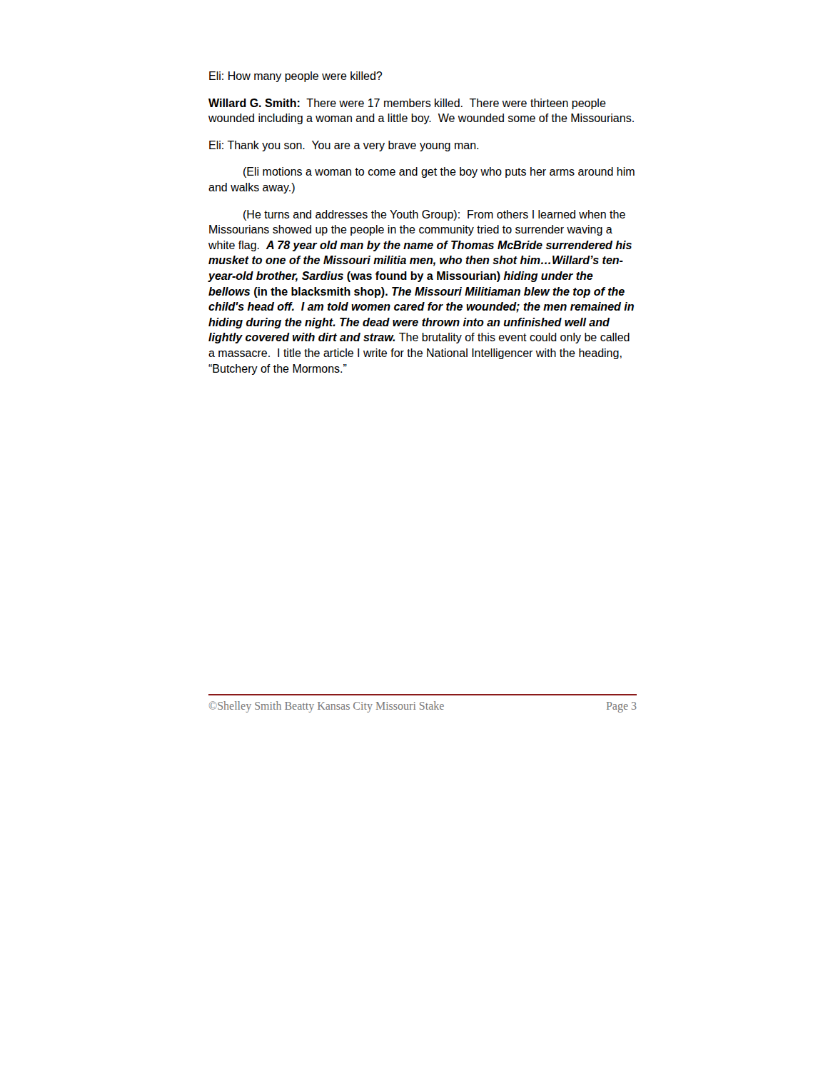Eli: How many people were killed?
Willard G. Smith: There were 17 members killed. There were thirteen people wounded including a woman and a little boy. We wounded some of the Missourians.
Eli: Thank you son. You are a very brave young man.
(Eli motions a woman to come and get the boy who puts her arms around him and walks away.)
(He turns and addresses the Youth Group): From others I learned when the Missourians showed up the people in the community tried to surrender waving a white flag. A 78 year old man by the name of Thomas McBride surrendered his musket to one of the Missouri militia men, who then shot him…Willard’s ten-year-old brother, Sardius (was found by a Missourian) hiding under the bellows (in the blacksmith shop). The Missouri Militiaman blew the top of the child's head off. I am told women cared for the wounded; the men remained in hiding during the night. The dead were thrown into an unfinished well and lightly covered with dirt and straw. The brutality of this event could only be called a massacre. I title the article I write for the National Intelligencer with the heading, “Butchery of the Mormons.”
©Shelley Smith Beatty Kansas City Missouri Stake Page 3